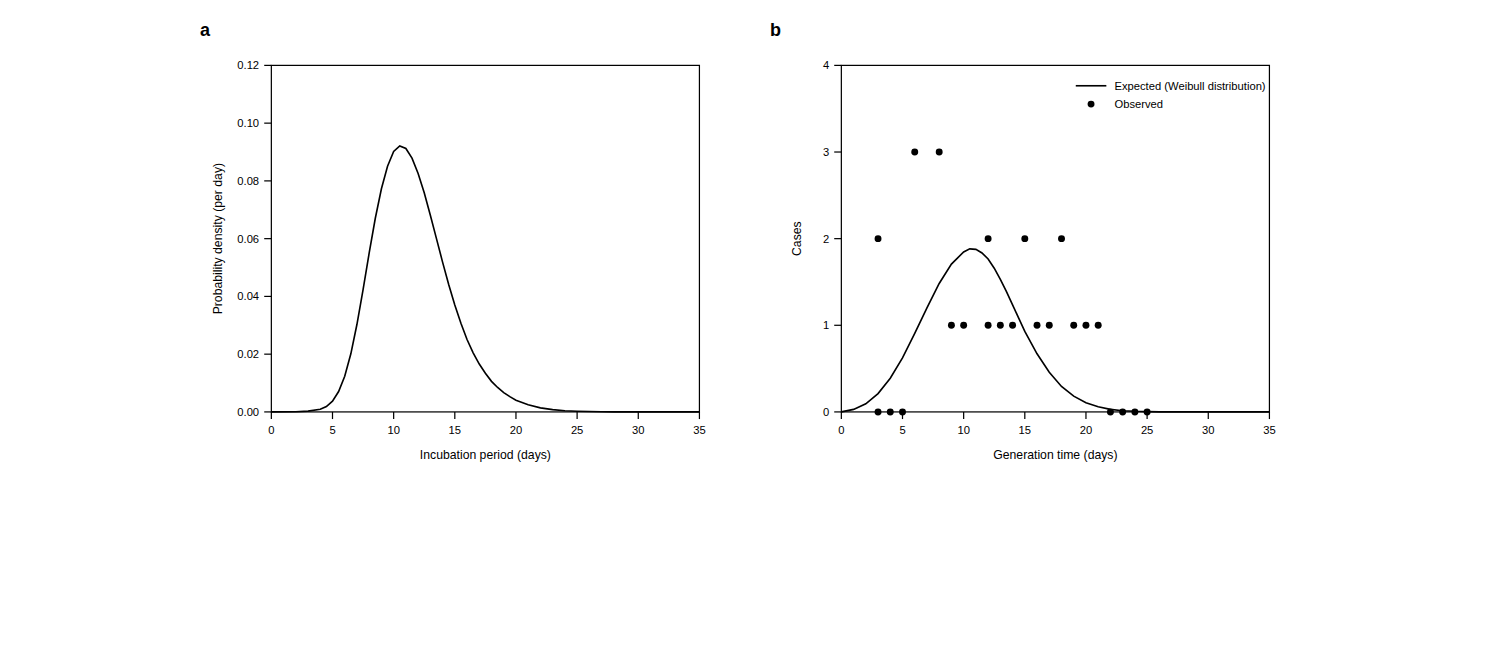a
Incubation period probability density 0.00 0.02 0.04 0.06 0.08 0.10 0.12 0 5 10 15 20 25 30 35 Incubation period (days) Probability density (per day)
b
Generation time: observed cases and expected Weibull distribution Expected (Weibull distribution) Observed 0 1 2 3 4 0 5 10 15 20 25 30 35 Generation time (days) Cases